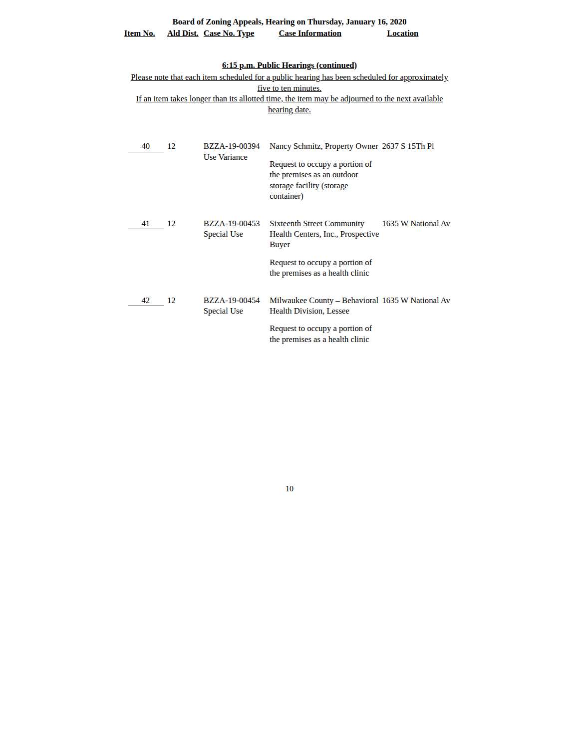Board of Zoning Appeals, Hearing on Thursday, January 16, 2020
| Item No. | Ald Dist. | Case No. Type | Case Information | Location |
6:15 p.m. Public Hearings (continued)
Please note that each item scheduled for a public hearing has been scheduled for approximately five to ten minutes. If an item takes longer than its allotted time, the item may be adjourned to the next available hearing date.
| 40 | 12 | BZZA-19-00394 Use Variance | Nancy Schmitz, Property Owner Request to occupy a portion of the premises as an outdoor storage facility (storage container) | 2637 S 15Th Pl |
| 41 | 12 | BZZA-19-00453 Special Use | Sixteenth Street Community Health Centers, Inc., Prospective Buyer Request to occupy a portion of the premises as a health clinic | 1635 W National Av |
| 42 | 12 | BZZA-19-00454 Special Use | Milwaukee County – Behavioral Health Division, Lessee Request to occupy a portion of the premises as a health clinic | 1635 W National Av |
10